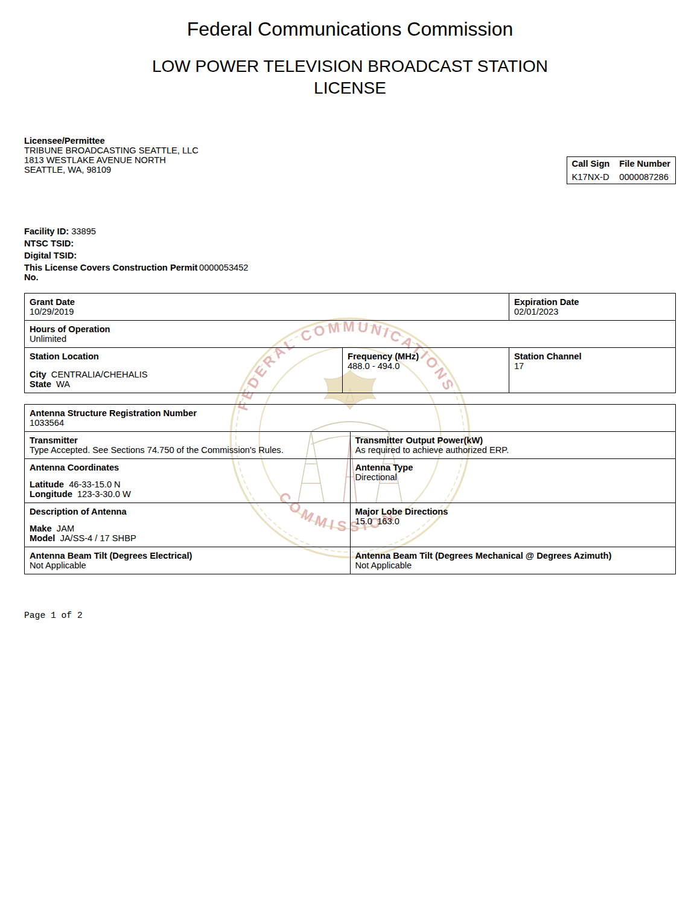FEDERAL COMMUNICATIONS COMMISSION
Federal Communications Commission
LOW POWER TELEVISION BROADCAST STATION
LICENSE
Licensee/Permittee
TRIBUNE BROADCASTING SEATTLE, LLC
1813 WESTLAKE AVENUE NORTH
SEATTLE, WA, 98109
| Call Sign | File Number |
| --- | --- |
| K17NX-D | 0000087286 |
Facility ID: 33895
NTSC TSID:
Digital TSID:
This License Covers Construction Permit No. 0000053452
| Grant Date 10/29/2019 | Expiration Date 02/01/2023 |
| Hours of Operation Unlimited |
| Station Location City CENTRALIA/CHEHALIS State WA | Frequency (MHz) 488.0 - 494.0 | Station Channel 17 |
| Antenna Structure Registration Number 1033564 |
| Transmitter Type Accepted. See Sections 74.750 of the Commission's Rules. | Transmitter Output Power(kW) As required to achieve authorized ERP. |
| Antenna Coordinates Latitude 46-33-15.0 N Longitude 123-3-30.0 W | Antenna Type Directional |
| Description of Antenna Make JAM Model JA/SS-4 / 17 SHBP | Major Lobe Directions 15.0 163.0 |
| Antenna Beam Tilt (Degrees Electrical) Not Applicable | Antenna Beam Tilt (Degrees Mechanical @ Degrees Azimuth) Not Applicable |
Page 1 of 2